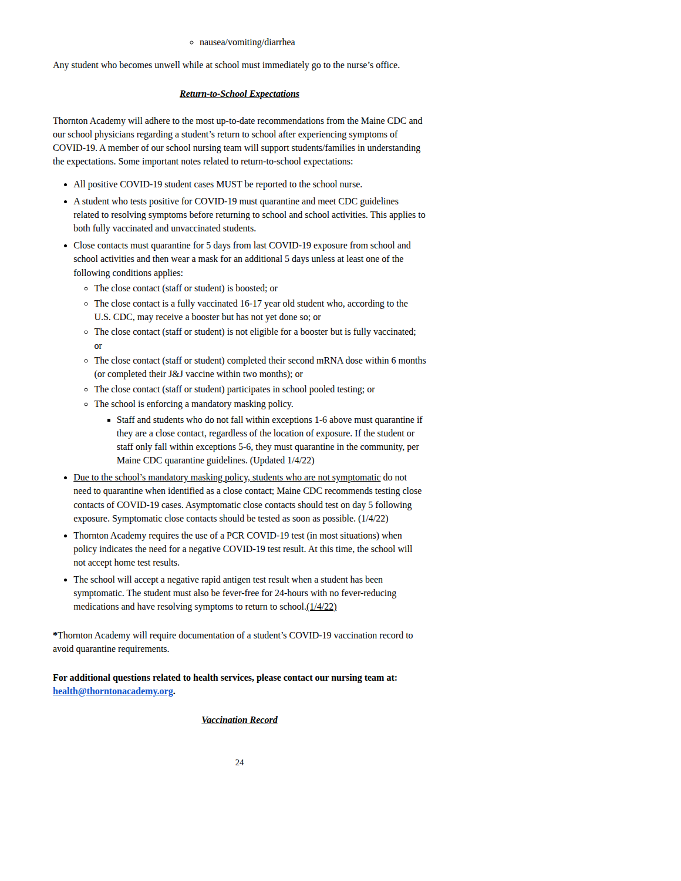nausea/vomiting/diarrhea
Any student who becomes unwell while at school must immediately go to the nurse’s office.
Return-to-School Expectations
Thornton Academy will adhere to the most up-to-date recommendations from the Maine CDC and our school physicians regarding a student’s return to school after experiencing symptoms of COVID-19. A member of our school nursing team will support students/families in understanding the expectations. Some important notes related to return-to-school expectations:
All positive COVID-19 student cases MUST be reported to the school nurse.
A student who tests positive for COVID-19 must quarantine and meet CDC guidelines related to resolving symptoms before returning to school and school activities. This applies to both fully vaccinated and unvaccinated students.
Close contacts must quarantine for 5 days from last COVID-19 exposure from school and school activities and then wear a mask for an additional 5 days unless at least one of the following conditions applies:
The close contact (staff or student) is boosted; or
The close contact is a fully vaccinated 16-17 year old student who, according to the U.S. CDC, may receive a booster but has not yet done so; or
The close contact (staff or student) is not eligible for a booster but is fully vaccinated; or
The close contact (staff or student) completed their second mRNA dose within 6 months (or completed their J&J vaccine within two months); or
The close contact (staff or student) participates in school pooled testing; or
The school is enforcing a mandatory masking policy.
Staff and students who do not fall within exceptions 1-6 above must quarantine if they are a close contact, regardless of the location of exposure. If the student or staff only fall within exceptions 5-6, they must quarantine in the community, per Maine CDC quarantine guidelines. (Updated 1/4/22)
Due to the school’s mandatory masking policy, students who are not symptomatic do not need to quarantine when identified as a close contact; Maine CDC recommends testing close contacts of COVID-19 cases. Asymptomatic close contacts should test on day 5 following exposure. Symptomatic close contacts should be tested as soon as possible. (1/4/22)
Thornton Academy requires the use of a PCR COVID-19 test (in most situations) when policy indicates the need for a negative COVID-19 test result. At this time, the school will not accept home test results.
The school will accept a negative rapid antigen test result when a student has been symptomatic. The student must also be fever-free for 24-hours with no fever-reducing medications and have resolving symptoms to return to school.(1/4/22)
*Thornton Academy will require documentation of a student’s COVID-19 vaccination record to avoid quarantine requirements.
For additional questions related to health services, please contact our nursing team at:
health@thorntonacademy.org.
Vaccination Record
24